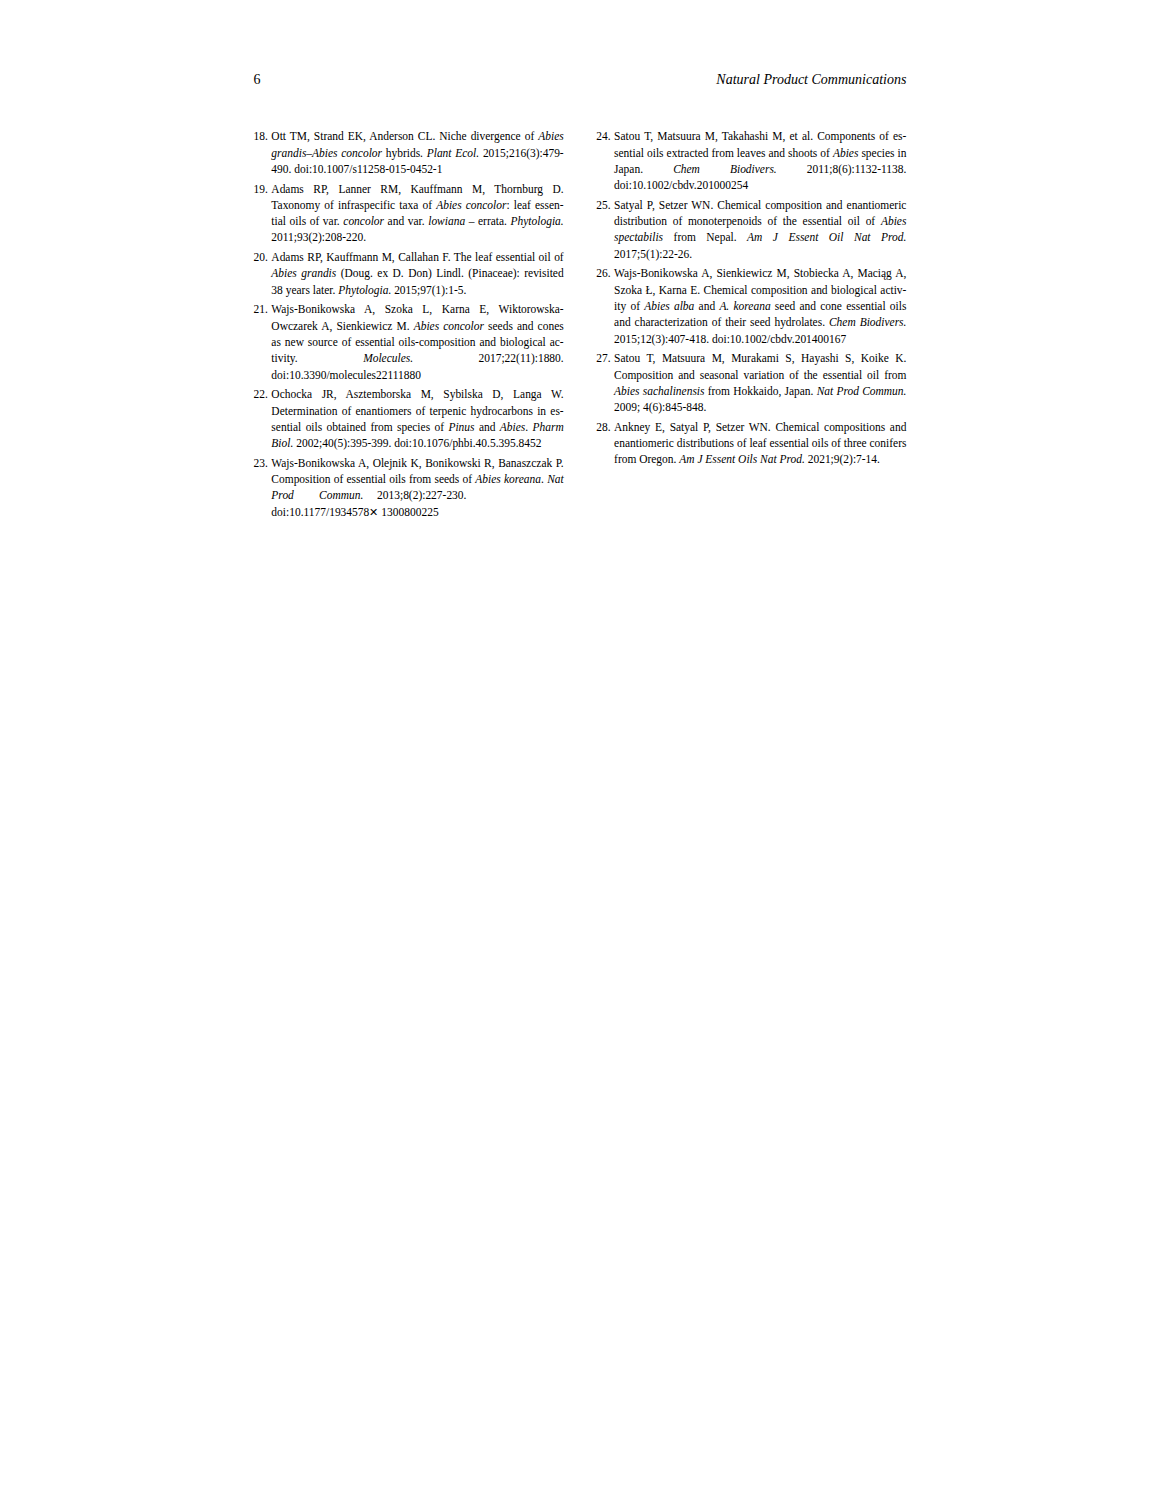6 Natural Product Communications
Ott TM, Strand EK, Anderson CL. Niche divergence of Abies grandis–Abies concolor hybrids. Plant Ecol. 2015;216(3):479-490. doi:10.1007/s11258-015-0452-1
Adams RP, Lanner RM, Kauffmann M, Thornburg D. Taxonomy of infraspecific taxa of Abies concolor: leaf essential oils of var. concolor and var. lowiana – errata. Phytologia. 2011;93(2):208-220.
Adams RP, Kauffmann M, Callahan F. The leaf essential oil of Abies grandis (Doug. ex D. Don) Lindl. (Pinaceae): revisited 38 years later. Phytologia. 2015;97(1):1-5.
Wajs-Bonikowska A, Szoka L, Karna E, Wiktorowska-Owczarek A, Sienkiewicz M. Abies concolor seeds and cones as new source of essential oils-composition and biological activity. Molecules. 2017;22(11):1880. doi:10.3390/molecules22111880
Ochocka JR, Asztemborska M, Sybilska D, Langa W. Determination of enantiomers of terpenic hydrocarbons in essential oils obtained from species of Pinus and Abies. Pharm Biol. 2002;40(5):395-399. doi:10.1076/phbi.40.5.395.8452
Wajs-Bonikowska A, Olejnik K, Bonikowski R, Banaszczak P. Composition of essential oils from seeds of Abies koreana. Nat Prod Commun. 2013;8(2):227-230. doi:10.1177/1934578✕ 1300800225
Satou T, Matsuura M, Takahashi M, et al. Components of essential oils extracted from leaves and shoots of Abies species in Japan. Chem Biodivers. 2011;8(6):1132-1138. doi:10.1002/cbdv.201000254
Satyal P, Setzer WN. Chemical composition and enantiomeric distribution of monoterpenoids of the essential oil of Abies spectabilis from Nepal. Am J Essent Oil Nat Prod. 2017;5(1):22-26.
Wajs-Bonikowska A, Sienkiewicz M, Stobiecka A, Maciąg A, Szoka Ł, Karna E. Chemical composition and biological activity of Abies alba and A. koreana seed and cone essential oils and characterization of their seed hydrolates. Chem Biodivers. 2015;12(3):407-418. doi:10.1002/cbdv.201400167
Satou T, Matsuura M, Murakami S, Hayashi S, Koike K. Composition and seasonal variation of the essential oil from Abies sachalinensis from Hokkaido, Japan. Nat Prod Commun. 2009; 4(6):845-848.
Ankney E, Satyal P, Setzer WN. Chemical compositions and enantiomeric distributions of leaf essential oils of three conifers from Oregon. Am J Essent Oils Nat Prod. 2021;9(2):7-14.